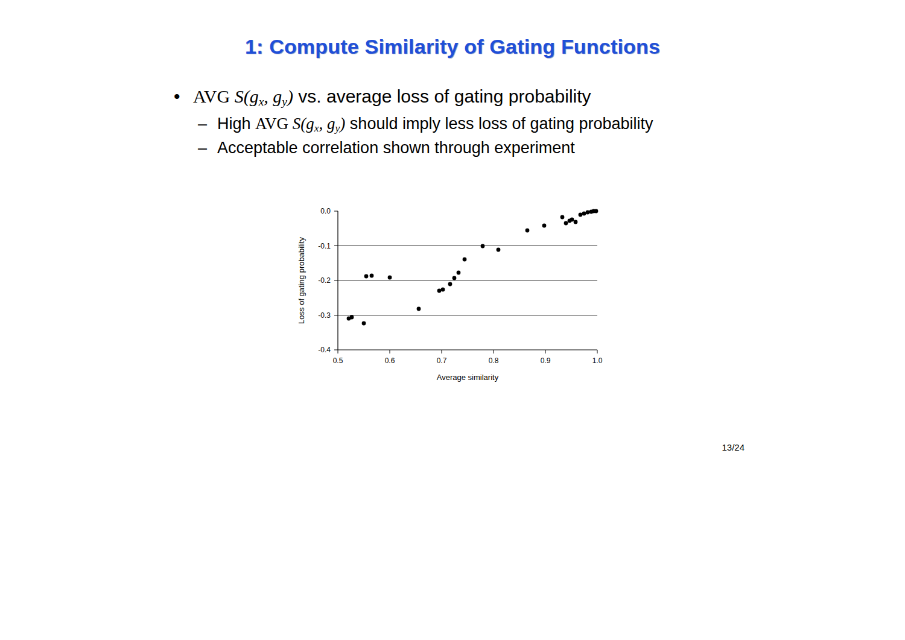1: Compute Similarity of Gating Functions
AVG S(gx, gy) vs. average loss of gating probability
High AVG S(gx, gy) should imply less loss of gating probability
Acceptable correlation shown through experiment
0.0 -0.1 -0.2 -0.3 -0.4 0.5 0.6 0.7 0.8 0.9 1.0 Average similarity Loss of gating probability
13/24